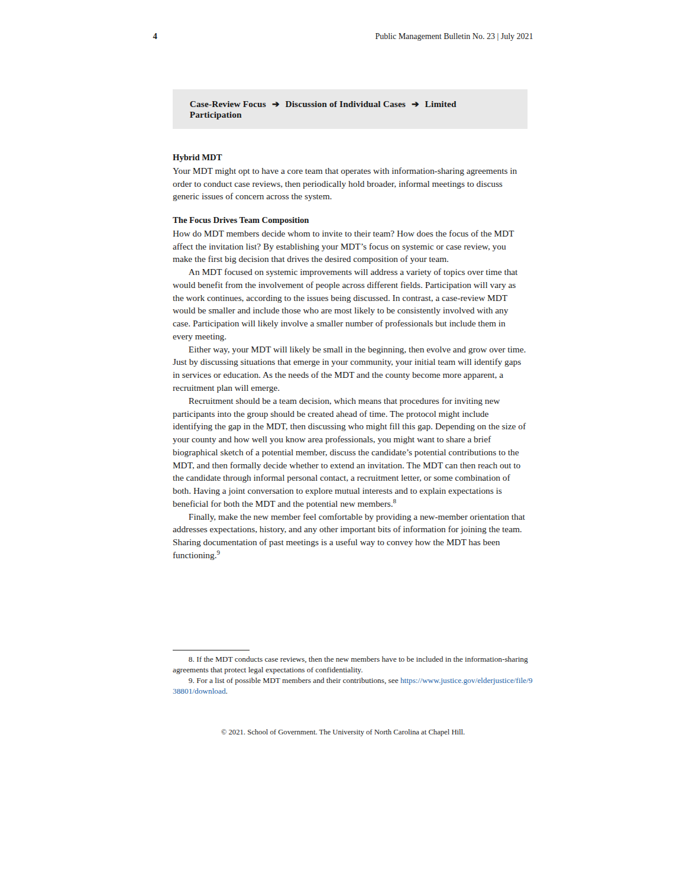4 Public Management Bulletin No. 23 | July 2021
Case-Review Focus ➔ Discussion of Individual Cases ➔ Limited Participation
Hybrid MDT
Your MDT might opt to have a core team that operates with information-sharing agreements in order to conduct case reviews, then periodically hold broader, informal meetings to discuss generic issues of concern across the system.
The Focus Drives Team Composition
How do MDT members decide whom to invite to their team? How does the focus of the MDT affect the invitation list? By establishing your MDT’s focus on systemic or case review, you make the first big decision that drives the desired composition of your team.
An MDT focused on systemic improvements will address a variety of topics over time that would benefit from the involvement of people across different fields. Participation will vary as the work continues, according to the issues being discussed. In contrast, a case-review MDT would be smaller and include those who are most likely to be consistently involved with any case. Participation will likely involve a smaller number of professionals but include them in every meeting.
Either way, your MDT will likely be small in the beginning, then evolve and grow over time. Just by discussing situations that emerge in your community, your initial team will identify gaps in services or education. As the needs of the MDT and the county become more apparent, a recruitment plan will emerge.
Recruitment should be a team decision, which means that procedures for inviting new participants into the group should be created ahead of time. The protocol might include identifying the gap in the MDT, then discussing who might fill this gap. Depending on the size of your county and how well you know area professionals, you might want to share a brief biographical sketch of a potential member, discuss the candidate’s potential contributions to the MDT, and then formally decide whether to extend an invitation. The MDT can then reach out to the candidate through informal personal contact, a recruitment letter, or some combination of both. Having a joint conversation to explore mutual interests and to explain expectations is beneficial for both the MDT and the potential new members.8
Finally, make the new member feel comfortable by providing a new-member orientation that addresses expectations, history, and any other important bits of information for joining the team. Sharing documentation of past meetings is a useful way to convey how the MDT has been functioning.9
8. If the MDT conducts case reviews, then the new members have to be included in the information-sharing agreements that protect legal expectations of confidentiality.
9. For a list of possible MDT members and their contributions, see https://www.justice.gov/elderjustice​/file/938801/download.
© 2021. School of Government. The University of North Carolina at Chapel Hill.